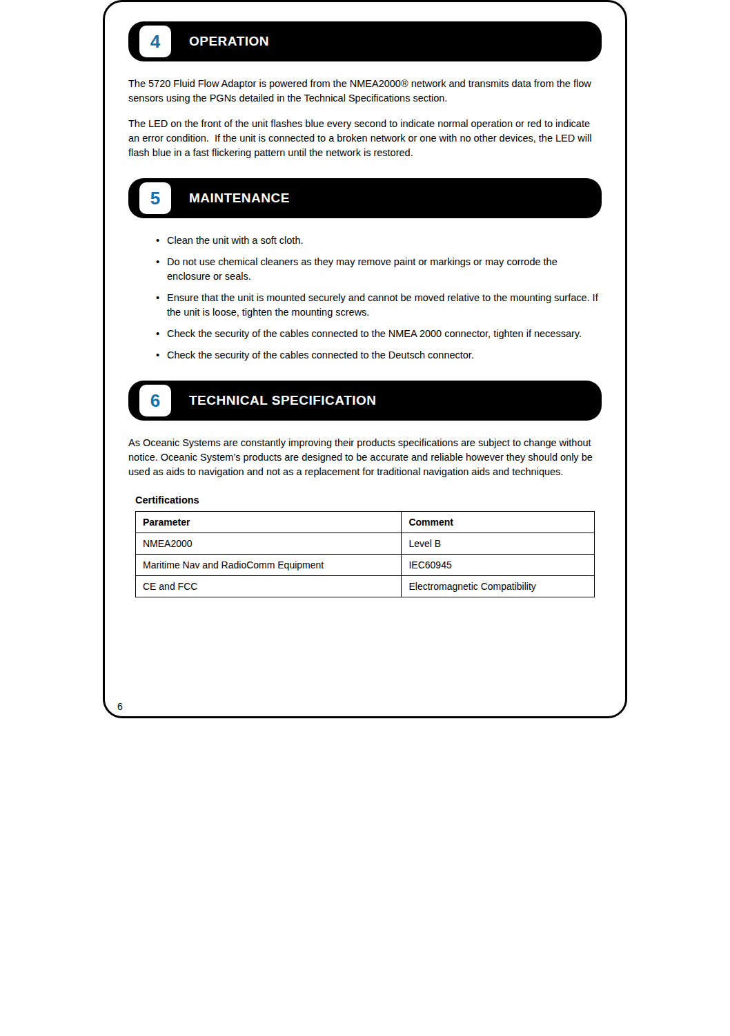4
OPERATION
The 5720 Fluid Flow Adaptor is powered from the NMEA2000® network and transmits data from the flow sensors using the PGNs detailed in the Technical Specifications section.
The LED on the front of the unit flashes blue every second to indicate normal operation or red to indicate an error condition. If the unit is connected to a broken network or one with no other devices, the LED will flash blue in a fast flickering pattern until the network is restored.
5
MAINTENANCE
Clean the unit with a soft cloth.
Do not use chemical cleaners as they may remove paint or markings or may corrode the enclosure or seals.
Ensure that the unit is mounted securely and cannot be moved relative to the mounting surface. If the unit is loose, tighten the mounting screws.
Check the security of the cables connected to the NMEA 2000 connector, tighten if necessary.
Check the security of the cables connected to the Deutsch connector.
6
TECHNICAL SPECIFICATION
As Oceanic Systems are constantly improving their products specifications are subject to change without notice. Oceanic System’s products are designed to be accurate and reliable however they should only be used as aids to navigation and not as a replacement for traditional navigation aids and techniques.
Certifications
| Parameter | Comment |
| --- | --- |
| NMEA2000 | Level B |
| Maritime Nav and RadioComm Equipment | IEC60945 |
| CE and FCC | Electromagnetic Compatibility |
6